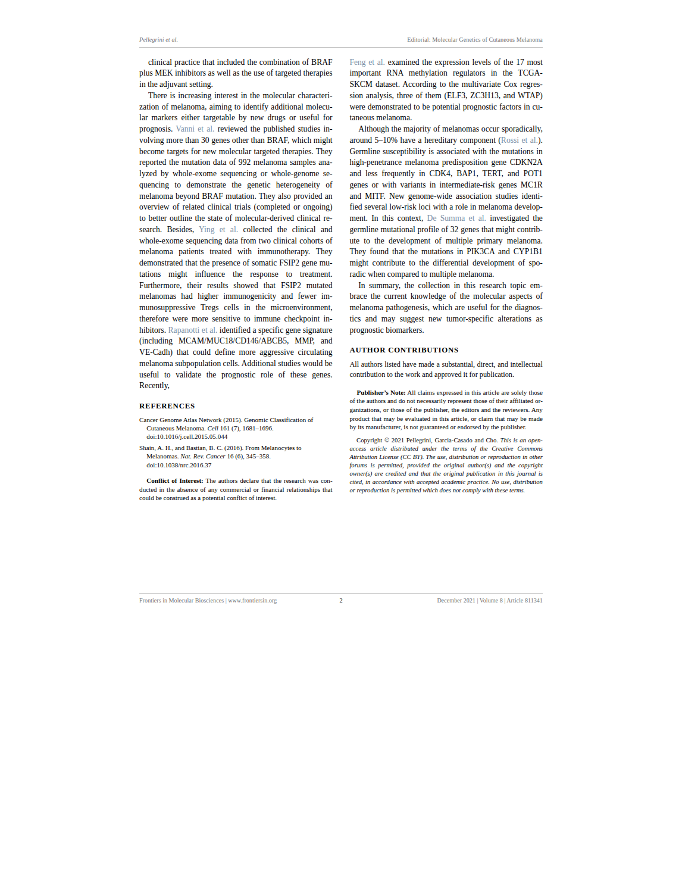Pellegrini et al.
Editorial: Molecular Genetics of Cutaneous Melanoma
clinical practice that included the combination of BRAF plus MEK inhibitors as well as the use of targeted therapies in the adjuvant setting.
There is increasing interest in the molecular characterization of melanoma, aiming to identify additional molecular markers either targetable by new drugs or useful for prognosis. Vanni et al. reviewed the published studies involving more than 30 genes other than BRAF, which might become targets for new molecular targeted therapies. They reported the mutation data of 992 melanoma samples analyzed by whole-exome sequencing or whole-genome sequencing to demonstrate the genetic heterogeneity of melanoma beyond BRAF mutation. They also provided an overview of related clinical trials (completed or ongoing) to better outline the state of molecular-derived clinical research. Besides, Ying et al. collected the clinical and whole-exome sequencing data from two clinical cohorts of melanoma patients treated with immunotherapy. They demonstrated that the presence of somatic FSIP2 gene mutations might influence the response to treatment. Furthermore, their results showed that FSIP2 mutated melanomas had higher immunogenicity and fewer immunosuppressive Tregs cells in the microenvironment, therefore were more sensitive to immune checkpoint inhibitors. Rapanotti et al. identified a specific gene signature (including MCAM/MUC18/CD146/ABCB5, MMP, and VE-Cadh) that could define more aggressive circulating melanoma subpopulation cells. Additional studies would be useful to validate the prognostic role of these genes. Recently,
References
Cancer Genome Atlas Network (2015). Genomic Classification of Cutaneous Melanoma. Cell 161 (7), 1681–1696. doi:10.1016/j.cell.2015.05.044
Shain, A. H., and Bastian, B. C. (2016). From Melanocytes to Melanomas. Nat. Rev. Cancer 16 (6), 345–358. doi:10.1038/nrc.2016.37
Conflict of Interest: The authors declare that the research was conducted in the absence of any commercial or financial relationships that could be construed as a potential conflict of interest.
Feng et al. examined the expression levels of the 17 most important RNA methylation regulators in the TCGA-SKCM dataset. According to the multivariate Cox regression analysis, three of them (ELF3, ZC3H13, and WTAP) were demonstrated to be potential prognostic factors in cutaneous melanoma.
Although the majority of melanomas occur sporadically, around 5–10% have a hereditary component (Rossi et al.). Germline susceptibility is associated with the mutations in high-penetrance melanoma predisposition gene CDKN2A and less frequently in CDK4, BAP1, TERT, and POT1 genes or with variants in intermediate-risk genes MC1R and MITF. New genome-wide association studies identified several low-risk loci with a role in melanoma development. In this context, De Summa et al. investigated the germline mutational profile of 32 genes that might contribute to the development of multiple primary melanoma. They found that the mutations in PIK3CA and CYP1B1 might contribute to the differential development of sporadic when compared to multiple melanoma.
In summary, the collection in this research topic embrace the current knowledge of the molecular aspects of melanoma pathogenesis, which are useful for the diagnostics and may suggest new tumor-specific alterations as prognostic biomarkers.
Author Contributions
All authors listed have made a substantial, direct, and intellectual contribution to the work and approved it for publication.
Publisher’s Note: All claims expressed in this article are solely those of the authors and do not necessarily represent those of their affiliated organizations, or those of the publisher, the editors and the reviewers. Any product that may be evaluated in this article, or claim that may be made by its manufacturer, is not guaranteed or endorsed by the publisher.
Copyright © 2021 Pellegrini, Garcia-Casado and Cho. This is an open-access article distributed under the terms of the Creative Commons Attribution License (CC BY). The use, distribution or reproduction in other forums is permitted, provided the original author(s) and the copyright owner(s) are credited and that the original publication in this journal is cited, in accordance with accepted academic practice. No use, distribution or reproduction is permitted which does not comply with these terms.
Frontiers in Molecular Biosciences | www.frontiersin.org
2
December 2021 | Volume 8 | Article 811341